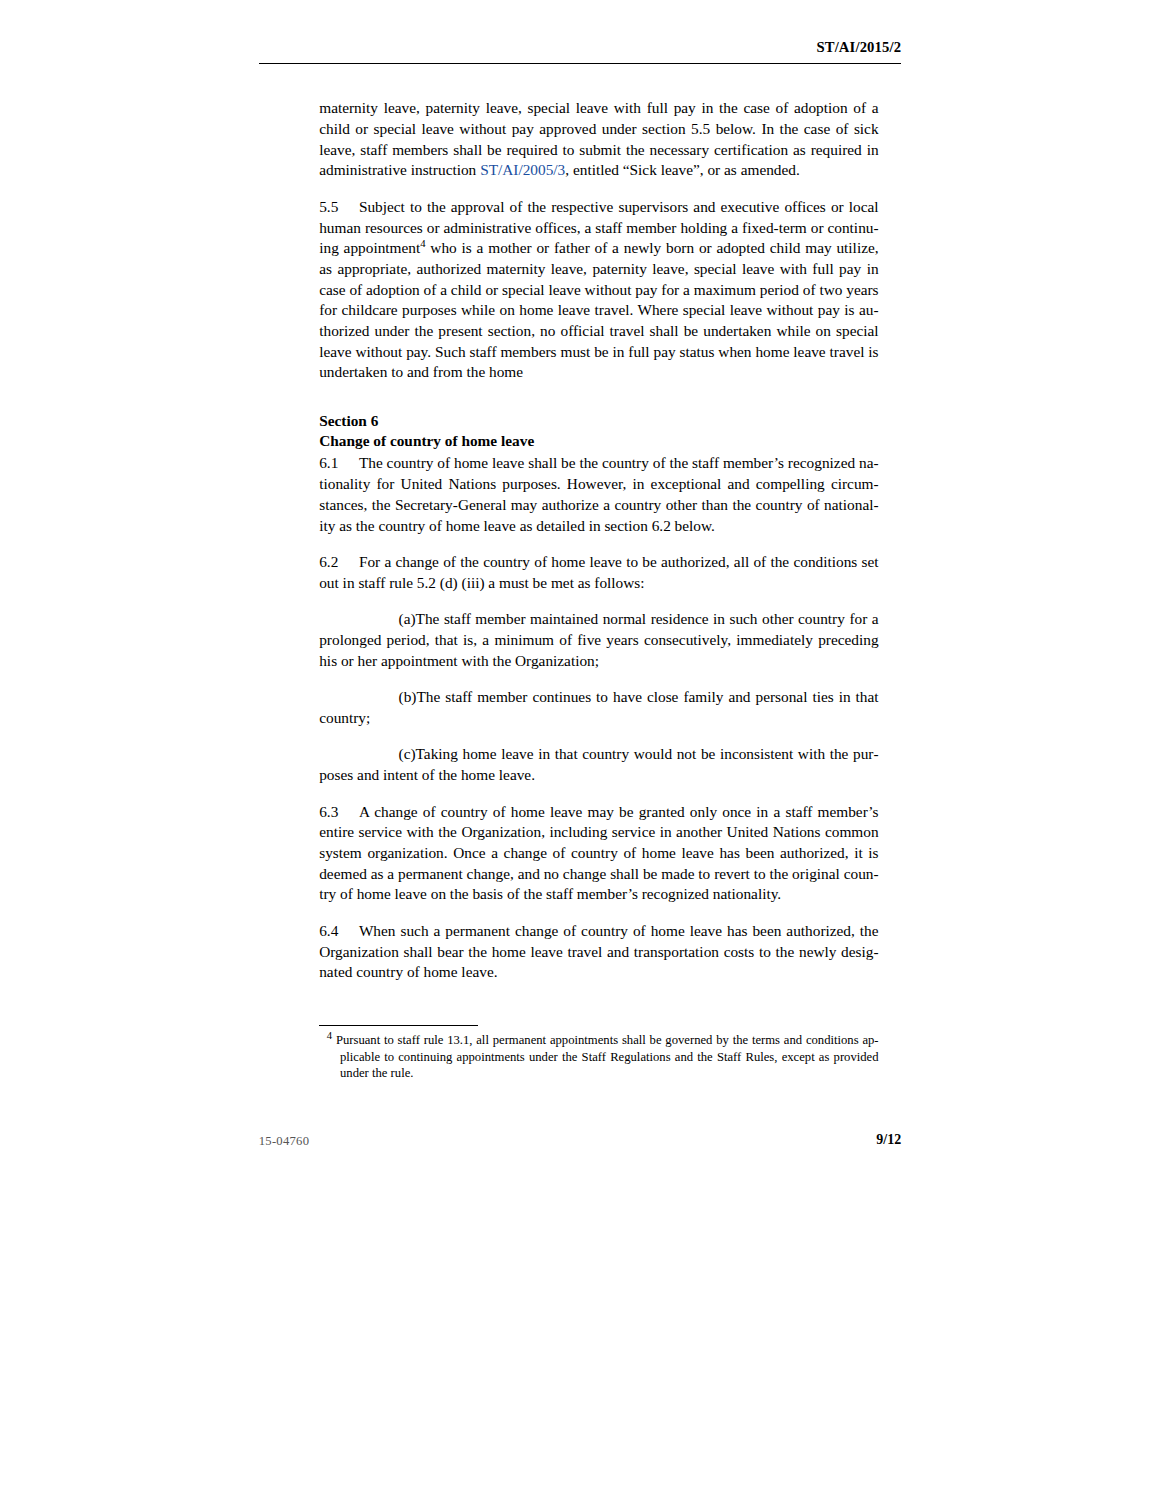ST/AI/2015/2
maternity leave, paternity leave, special leave with full pay in the case of adoption of a child or special leave without pay approved under section 5.5 below. In the case of sick leave, staff members shall be required to submit the necessary certification as required in administrative instruction ST/AI/2005/3, entitled “Sick leave”, or as amended.
5.5 Subject to the approval of the respective supervisors and executive offices or local human resources or administrative offices, a staff member holding a fixed-term or continuing appointment4 who is a mother or father of a newly born or adopted child may utilize, as appropriate, authorized maternity leave, paternity leave, special leave with full pay in case of adoption of a child or special leave without pay for a maximum period of two years for childcare purposes while on home leave travel. Where special leave without pay is authorized under the present section, no official travel shall be undertaken while on special leave without pay. Such staff members must be in full pay status when home leave travel is undertaken to and from the home
Section 6 Change of country of home leave
6.1 The country of home leave shall be the country of the staff member’s recognized nationality for United Nations purposes. However, in exceptional and compelling circumstances, the Secretary-General may authorize a country other than the country of nationality as the country of home leave as detailed in section 6.2 below.
6.2 For a change of the country of home leave to be authorized, all of the conditions set out in staff rule 5.2 (d) (iii) a must be met as follows:
(a) The staff member maintained normal residence in such other country for a prolonged period, that is, a minimum of five years consecutively, immediately preceding his or her appointment with the Organization;
(b) The staff member continues to have close family and personal ties in that country;
(c) Taking home leave in that country would not be inconsistent with the purposes and intent of the home leave.
6.3 A change of country of home leave may be granted only once in a staff member’s entire service with the Organization, including service in another United Nations common system organization. Once a change of country of home leave has been authorized, it is deemed as a permanent change, and no change shall be made to revert to the original country of home leave on the basis of the staff member’s recognized nationality.
6.4 When such a permanent change of country of home leave has been authorized, the Organization shall bear the home leave travel and transportation costs to the newly designated country of home leave.
4 Pursuant to staff rule 13.1, all permanent appointments shall be governed by the terms and conditions applicable to continuing appointments under the Staff Regulations and the Staff Rules, except as provided under the rule.
15-04760 9/12